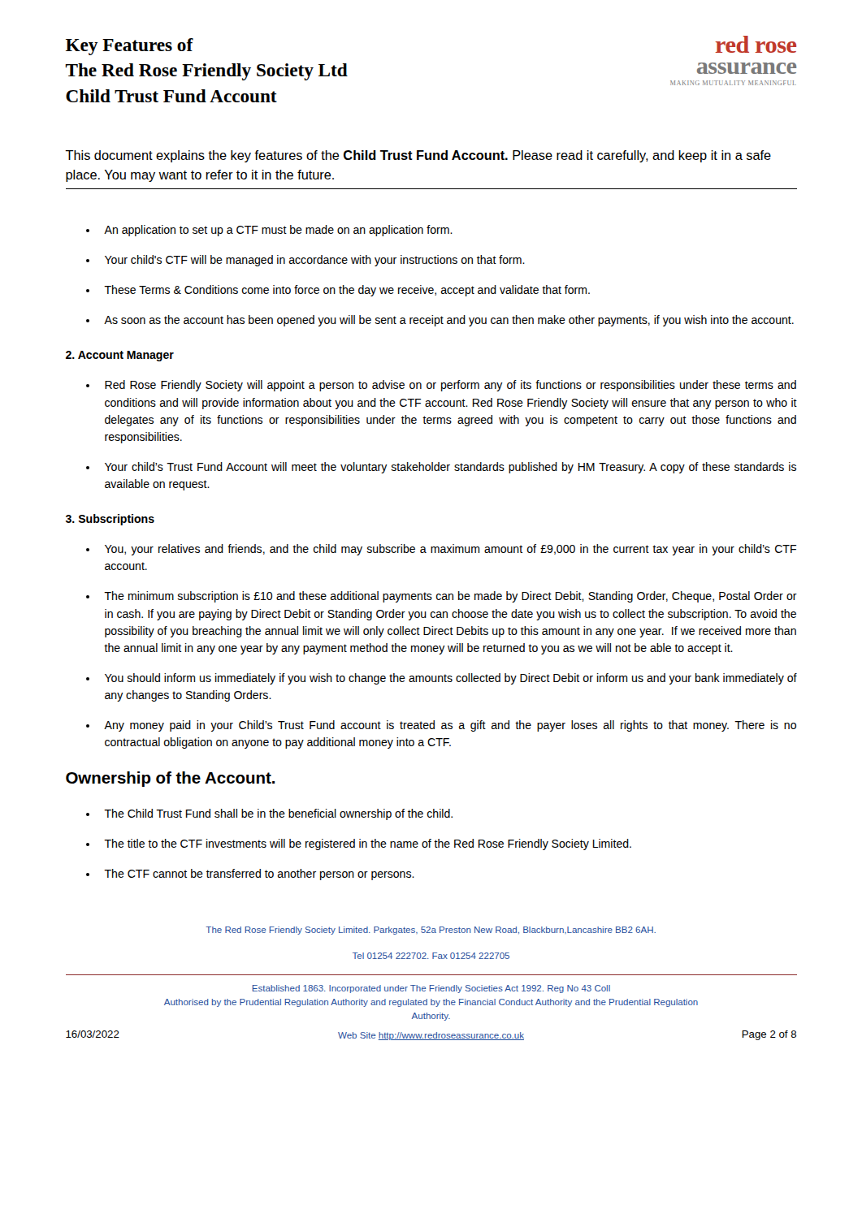Key Features of
The Red Rose Friendly Society Ltd
Child Trust Fund Account
red rose assurance MAKING MUTUALITY MEANINGFUL
This document explains the key features of the Child Trust Fund Account. Please read it carefully, and keep it in a safe place. You may want to refer to it in the future.
An application to set up a CTF must be made on an application form.
Your child's CTF will be managed in accordance with your instructions on that form.
These Terms & Conditions come into force on the day we receive, accept and validate that form.
As soon as the account has been opened you will be sent a receipt and you can then make other payments, if you wish into the account.
2. Account Manager
Red Rose Friendly Society will appoint a person to advise on or perform any of its functions or responsibilities under these terms and conditions and will provide information about you and the CTF account. Red Rose Friendly Society will ensure that any person to who it delegates any of its functions or responsibilities under the terms agreed with you is competent to carry out those functions and responsibilities.
Your child’s Trust Fund Account will meet the voluntary stakeholder standards published by HM Treasury. A copy of these standards is available on request.
3. Subscriptions
You, your relatives and friends, and the child may subscribe a maximum amount of £9,000 in the current tax year in your child’s CTF account.
The minimum subscription is £10 and these additional payments can be made by Direct Debit, Standing Order, Cheque, Postal Order or in cash. If you are paying by Direct Debit or Standing Order you can choose the date you wish us to collect the subscription. To avoid the possibility of you breaching the annual limit we will only collect Direct Debits up to this amount in any one year. If we received more than the annual limit in any one year by any payment method the money will be returned to you as we will not be able to accept it.
You should inform us immediately if you wish to change the amounts collected by Direct Debit or inform us and your bank immediately of any changes to Standing Orders.
Any money paid in your Child’s Trust Fund account is treated as a gift and the payer loses all rights to that money. There is no contractual obligation on anyone to pay additional money into a CTF.
Ownership of the Account.
The Child Trust Fund shall be in the beneficial ownership of the child.
The title to the CTF investments will be registered in the name of the Red Rose Friendly Society Limited.
The CTF cannot be transferred to another person or persons.
The Red Rose Friendly Society Limited. Parkgates, 52a Preston New Road, Blackburn,Lancashire BB2 6AH.
Tel 01254 222702. Fax 01254 222705
16/03/2022
Established 1863. Incorporated under The Friendly Societies Act 1992. Reg No 43 Coll
Authorised by the Prudential Regulation Authority and regulated by the Financial Conduct Authority and the Prudential Regulation Authority.
Web Site http://www.redroseassurance.co.uk
Page 2 of 8